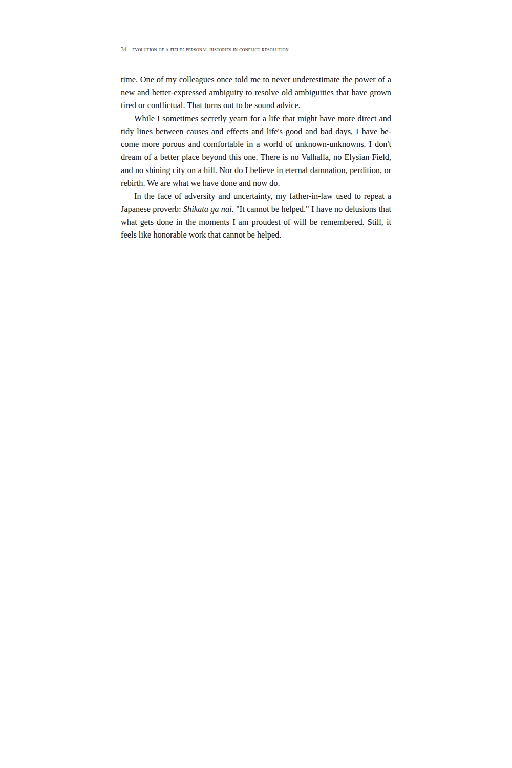34 Evolution of a Field: Personal Histories in Conflict Resolution
time. One of my colleagues once told me to never underestimate the power of a new and better-expressed ambiguity to resolve old ambiguities that have grown tired or conflictual. That turns out to be sound advice.
While I sometimes secretly yearn for a life that might have more direct and tidy lines between causes and effects and life's good and bad days, I have become more porous and comfortable in a world of unknown-unknowns. I don't dream of a better place beyond this one. There is no Valhalla, no Elysian Field, and no shining city on a hill. Nor do I believe in eternal damnation, perdition, or rebirth. We are what we have done and now do.
In the face of adversity and uncertainty, my father-in-law used to repeat a Japanese proverb: Shikata ga nai. "It cannot be helped." I have no delusions that what gets done in the moments I am proudest of will be remembered. Still, it feels like honorable work that cannot be helped.